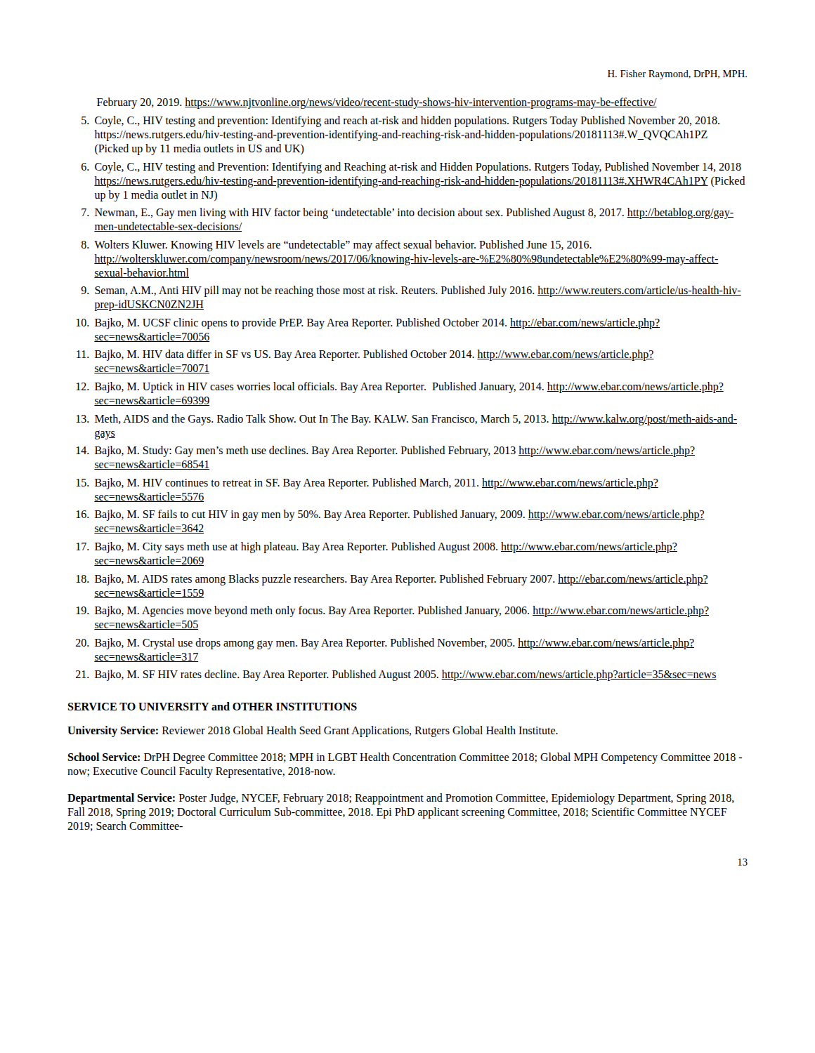H. Fisher Raymond, DrPH, MPH.
February 20, 2019. https://www.njtvonline.org/news/video/recent-study-shows-hiv-intervention-programs-may-be-effective/
Coyle, C., HIV testing and prevention: Identifying and reach at-risk and hidden populations. Rutgers Today Published November 20, 2018. https://news.rutgers.edu/hiv-testing-and-prevention-identifying-and-reaching-risk-and-hidden-populations/20181113#.W_QVQCAh1PZ (Picked up by 11 media outlets in US and UK)
Coyle, C., HIV testing and Prevention: Identifying and Reaching at-risk and Hidden Populations. Rutgers Today, Published November 14, 2018 https://news.rutgers.edu/hiv-testing-and-prevention-identifying-and-reaching-risk-and-hidden-populations/20181113#.XHWR4CAh1PY (Picked up by 1 media outlet in NJ)
Newman, E., Gay men living with HIV factor being ‘undetectable’ into decision about sex. Published August 8, 2017. http://betablog.org/gay-men-undetectable-sex-decisions/
Wolters Kluwer. Knowing HIV levels are “undetectable” may affect sexual behavior. Published June 15, 2016. http://wolterskluwer.com/company/newsroom/news/2017/06/knowing-hiv-levels-are-%E2%80%98undetectable%E2%80%99-may-affect-sexual-behavior.html
Seman, A.M., Anti HIV pill may not be reaching those most at risk. Reuters. Published July 2016. http://www.reuters.com/article/us-health-hiv-prep-idUSKCN0ZN2JH
Bajko, M. UCSF clinic opens to provide PrEP. Bay Area Reporter. Published October 2014. http://ebar.com/news/article.php?sec=news&article=70056
Bajko, M. HIV data differ in SF vs US. Bay Area Reporter. Published October 2014. http://www.ebar.com/news/article.php?sec=news&article=70071
Bajko, M. Uptick in HIV cases worries local officials. Bay Area Reporter. Published January, 2014. http://www.ebar.com/news/article.php?sec=news&article=69399
Meth, AIDS and the Gays. Radio Talk Show. Out In The Bay. KALW. San Francisco, March 5, 2013. http://www.kalw.org/post/meth-aids-and-gays
Bajko, M. Study: Gay men’s meth use declines. Bay Area Reporter. Published February, 2013 http://www.ebar.com/news/article.php?sec=news&article=68541
Bajko, M. HIV continues to retreat in SF. Bay Area Reporter. Published March, 2011. http://www.ebar.com/news/article.php?sec=news&article=5576
Bajko, M. SF fails to cut HIV in gay men by 50%. Bay Area Reporter. Published January, 2009. http://www.ebar.com/news/article.php?sec=news&article=3642
Bajko, M. City says meth use at high plateau. Bay Area Reporter. Published August 2008. http://www.ebar.com/news/article.php?sec=news&article=2069
Bajko, M. AIDS rates among Blacks puzzle researchers. Bay Area Reporter. Published February 2007. http://ebar.com/news/article.php?sec=news&article=1559
Bajko, M. Agencies move beyond meth only focus. Bay Area Reporter. Published January, 2006. http://www.ebar.com/news/article.php?sec=news&article=505
Bajko, M. Crystal use drops among gay men. Bay Area Reporter. Published November, 2005. http://www.ebar.com/news/article.php?sec=news&article=317
Bajko, M. SF HIV rates decline. Bay Area Reporter. Published August 2005. http://www.ebar.com/news/article.php?article=35&sec=news
SERVICE TO UNIVERSITY and OTHER INSTITUTIONS
University Service: Reviewer 2018 Global Health Seed Grant Applications, Rutgers Global Health Institute.
School Service: DrPH Degree Committee 2018; MPH in LGBT Health Concentration Committee 2018; Global MPH Competency Committee 2018 - now; Executive Council Faculty Representative, 2018-now.
Departmental Service: Poster Judge, NYCEF, February 2018; Reappointment and Promotion Committee, Epidemiology Department, Spring 2018, Fall 2018, Spring 2019; Doctoral Curriculum Sub-committee, 2018. Epi PhD applicant screening Committee, 2018; Scientific Committee NYCEF 2019; Search Committee-
13